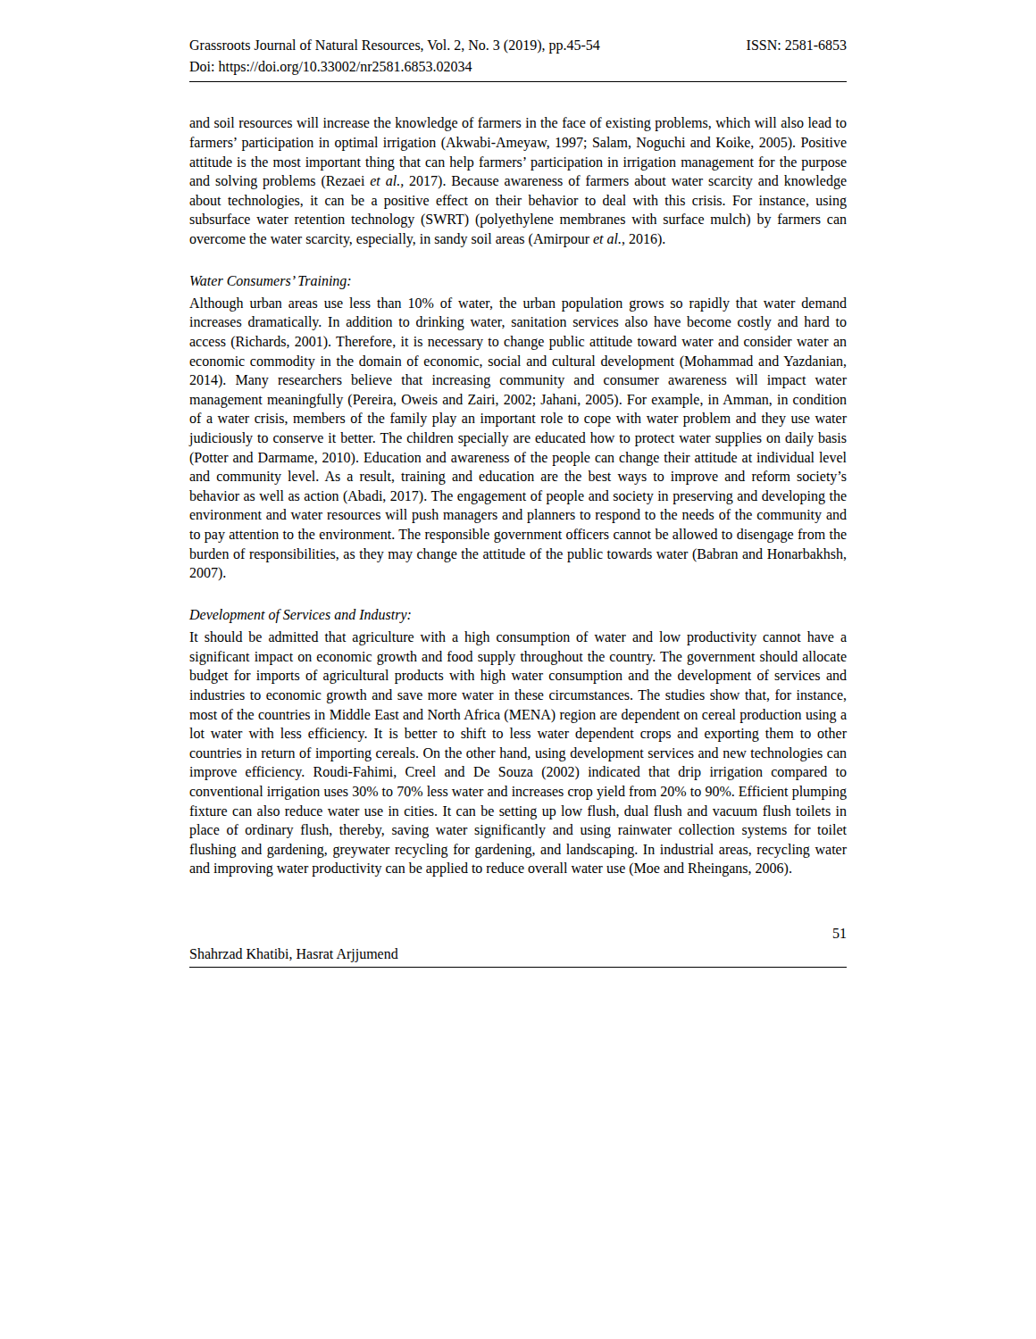Grassroots Journal of Natural Resources, Vol. 2, No. 3 (2019), pp.45-54 ISSN: 2581-6853
Doi: https://doi.org/10.33002/nr2581.6853.02034
and soil resources will increase the knowledge of farmers in the face of existing problems, which will also lead to farmers’ participation in optimal irrigation (Akwabi-Ameyaw, 1997; Salam, Noguchi and Koike, 2005). Positive attitude is the most important thing that can help farmers’ participation in irrigation management for the purpose and solving problems (Rezaei et al., 2017). Because awareness of farmers about water scarcity and knowledge about technologies, it can be a positive effect on their behavior to deal with this crisis. For instance, using subsurface water retention technology (SWRT) (polyethylene membranes with surface mulch) by farmers can overcome the water scarcity, especially, in sandy soil areas (Amirpour et al., 2016).
Water Consumers’ Training:
Although urban areas use less than 10% of water, the urban population grows so rapidly that water demand increases dramatically. In addition to drinking water, sanitation services also have become costly and hard to access (Richards, 2001). Therefore, it is necessary to change public attitude toward water and consider water an economic commodity in the domain of economic, social and cultural development (Mohammad and Yazdanian, 2014). Many researchers believe that increasing community and consumer awareness will impact water management meaningfully (Pereira, Oweis and Zairi, 2002; Jahani, 2005). For example, in Amman, in condition of a water crisis, members of the family play an important role to cope with water problem and they use water judiciously to conserve it better. The children specially are educated how to protect water supplies on daily basis (Potter and Darmame, 2010). Education and awareness of the people can change their attitude at individual level and community level. As a result, training and education are the best ways to improve and reform society’s behavior as well as action (Abadi, 2017). The engagement of people and society in preserving and developing the environment and water resources will push managers and planners to respond to the needs of the community and to pay attention to the environment. The responsible government officers cannot be allowed to disengage from the burden of responsibilities, as they may change the attitude of the public towards water (Babran and Honarbakhsh, 2007).
Development of Services and Industry:
It should be admitted that agriculture with a high consumption of water and low productivity cannot have a significant impact on economic growth and food supply throughout the country. The government should allocate budget for imports of agricultural products with high water consumption and the development of services and industries to economic growth and save more water in these circumstances. The studies show that, for instance, most of the countries in Middle East and North Africa (MENA) region are dependent on cereal production using a lot water with less efficiency. It is better to shift to less water dependent crops and exporting them to other countries in return of importing cereals. On the other hand, using development services and new technologies can improve efficiency. Roudi-Fahimi, Creel and De Souza (2002) indicated that drip irrigation compared to conventional irrigation uses 30% to 70% less water and increases crop yield from 20% to 90%. Efficient plumping fixture can also reduce water use in cities. It can be setting up low flush, dual flush and vacuum flush toilets in place of ordinary flush, thereby, saving water significantly and using rainwater collection systems for toilet flushing and gardening, greywater recycling for gardening, and landscaping. In industrial areas, recycling water and improving water productivity can be applied to reduce overall water use (Moe and Rheingans, 2006).
51
Shahrzad Khatibi, Hasrat Arjjumend